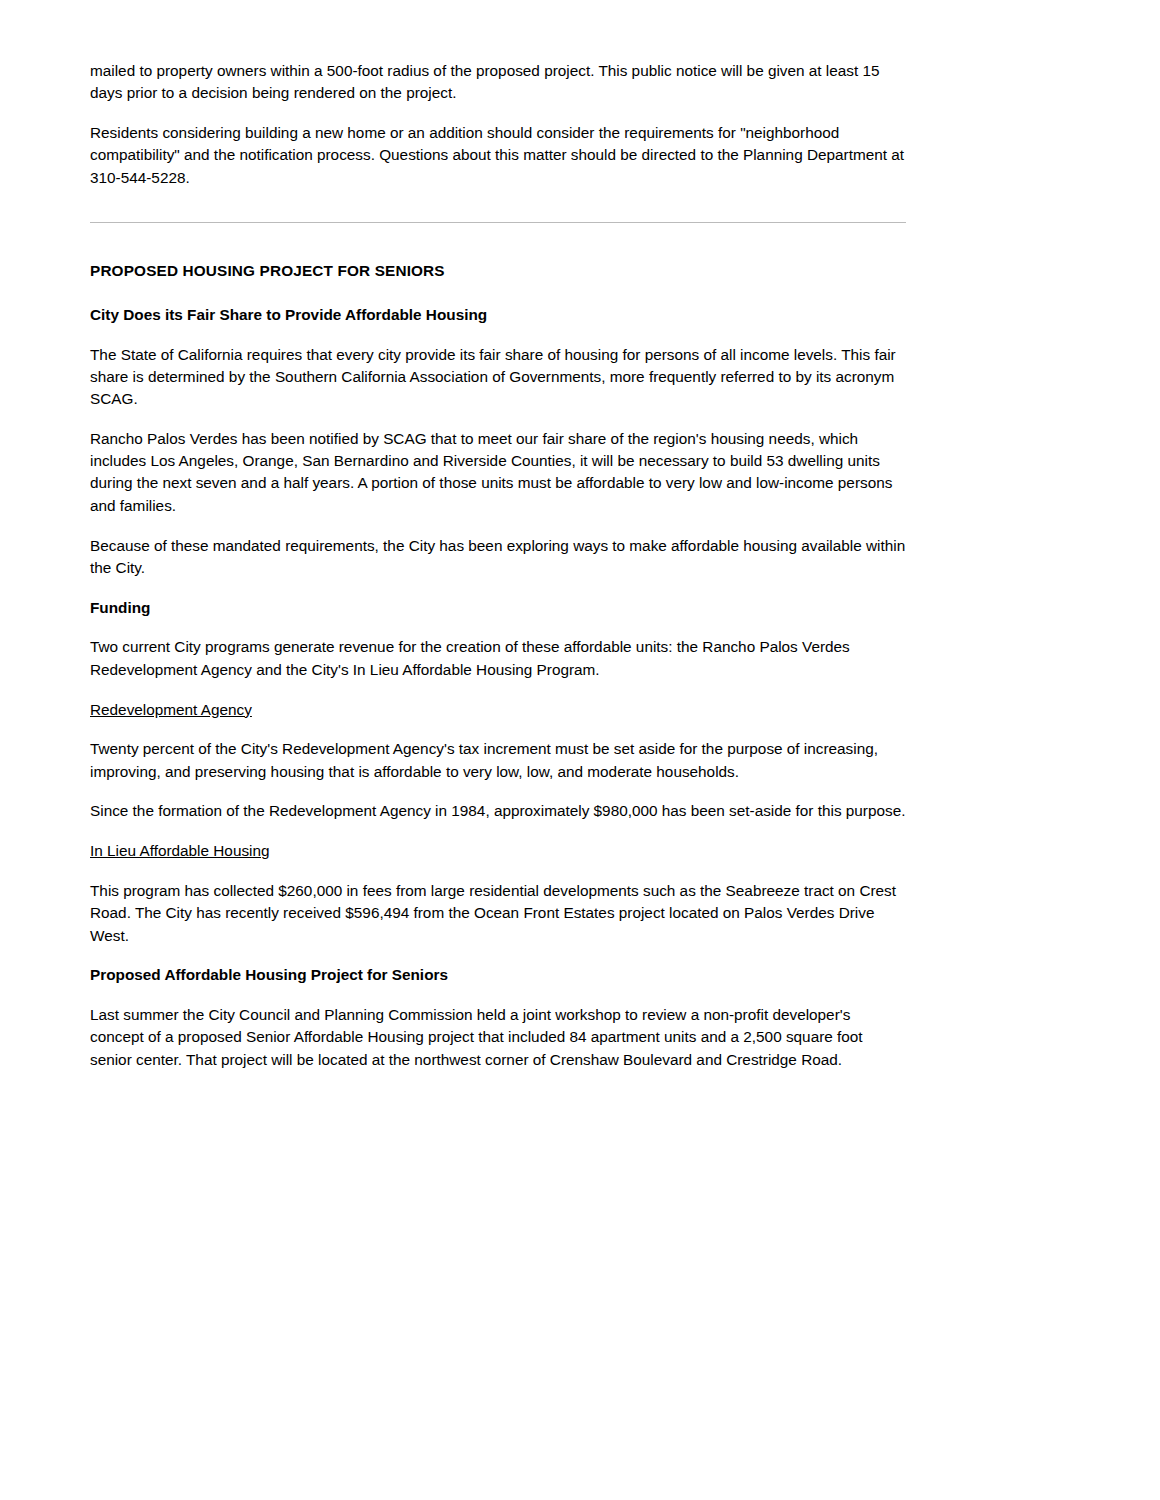mailed to property owners within a 500-foot radius of the proposed project. This public notice will be given at least 15 days prior to a decision being rendered on the project.
Residents considering building a new home or an addition should consider the requirements for "neighborhood compatibility" and the notification process. Questions about this matter should be directed to the Planning Department at 310-544-5228.
PROPOSED HOUSING PROJECT FOR SENIORS
City Does its Fair Share to Provide Affordable Housing
The State of California requires that every city provide its fair share of housing for persons of all income levels. This fair share is determined by the Southern California Association of Governments, more frequently referred to by its acronym SCAG.
Rancho Palos Verdes has been notified by SCAG that to meet our fair share of the region's housing needs, which includes Los Angeles, Orange, San Bernardino and Riverside Counties, it will be necessary to build 53 dwelling units during the next seven and a half years. A portion of those units must be affordable to very low and low-income persons and families.
Because of these mandated requirements, the City has been exploring ways to make affordable housing available within the City.
Funding
Two current City programs generate revenue for the creation of these affordable units: the Rancho Palos Verdes Redevelopment Agency and the City's In Lieu Affordable Housing Program.
Redevelopment Agency
Twenty percent of the City's Redevelopment Agency's tax increment must be set aside for the purpose of increasing, improving, and preserving housing that is affordable to very low, low, and moderate households.
Since the formation of the Redevelopment Agency in 1984, approximately $980,000 has been set-aside for this purpose.
In Lieu Affordable Housing
This program has collected $260,000 in fees from large residential developments such as the Seabreeze tract on Crest Road. The City has recently received $596,494 from the Ocean Front Estates project located on Palos Verdes Drive West.
Proposed Affordable Housing Project for Seniors
Last summer the City Council and Planning Commission held a joint workshop to review a non-profit developer's concept of a proposed Senior Affordable Housing project that included 84 apartment units and a 2,500 square foot senior center. That project will be located at the northwest corner of Crenshaw Boulevard and Crestridge Road.